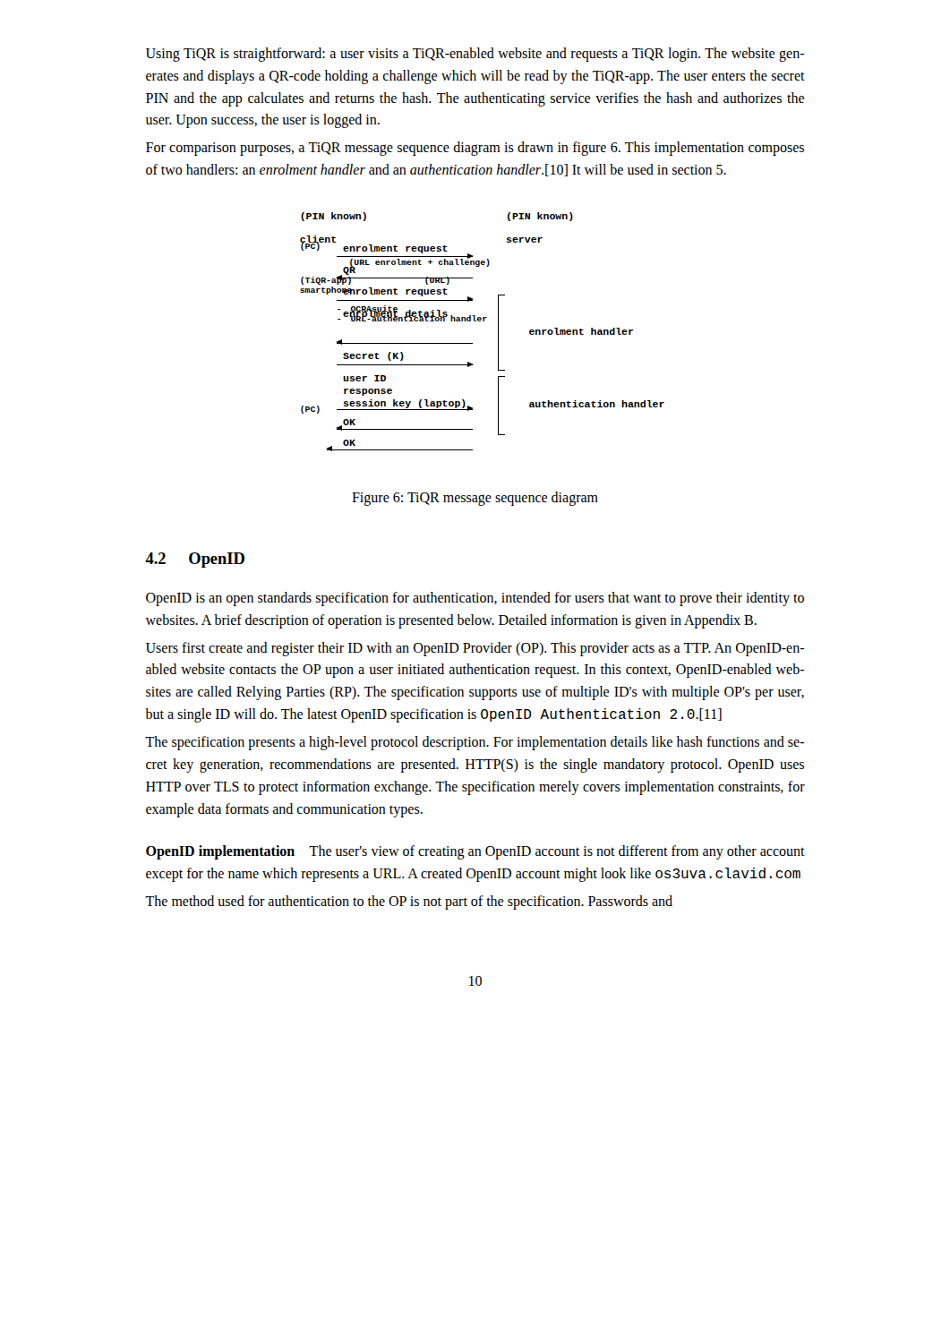Using TiQR is straightforward: a user visits a TiQR-enabled website and requests a TiQR login. The website generates and displays a QR-code holding a challenge which will be read by the TiQR-app. The user enters the secret PIN and the app calculates and returns the hash. The authenticating service verifies the hash and authorizes the user. Upon success, the user is logged in.
For comparison purposes, a TiQR message sequence diagram is drawn in figure 6. This implementation composes of two handlers: an enrolment handler and an authentication handler.[10] It will be used in section 5.
(PIN known) (PIN known) client server (PC) enrolment request
QR (URL enrolment + challenge)
(TiQR-app) smartphone enrolment request (URL)
enrolment details - OCRAsuite - URL-authentication handler
Secret (K)
enrolment handler user ID response session key (laptop)
OK
authentication handler (PC) OK
Figure 6: TiQR message sequence diagram
4.2 OpenID
OpenID is an open standards specification for authentication, intended for users that want to prove their identity to websites. A brief description of operation is presented below. Detailed information is given in Appendix B.
Users first create and register their ID with an OpenID Provider (OP). This provider acts as a TTP. An OpenID-enabled website contacts the OP upon a user initiated authentication request. In this context, OpenID-enabled websites are called Relying Parties (RP). The specification supports use of multiple ID's with multiple OP's per user, but a single ID will do. The latest OpenID specification is OpenID Authentication 2.0.[11]
The specification presents a high-level protocol description. For implementation details like hash functions and secret key generation, recommendations are presented. HTTP(S) is the single mandatory protocol. OpenID uses HTTP over TLS to protect information exchange. The specification merely covers implementation constraints, for example data formats and communication types.
OpenID implementation The user's view of creating an OpenID account is not different from any other account except for the name which represents a URL. A created OpenID account might look like os3uva.clavid.com
The method used for authentication to the OP is not part of the specification. Passwords and
10